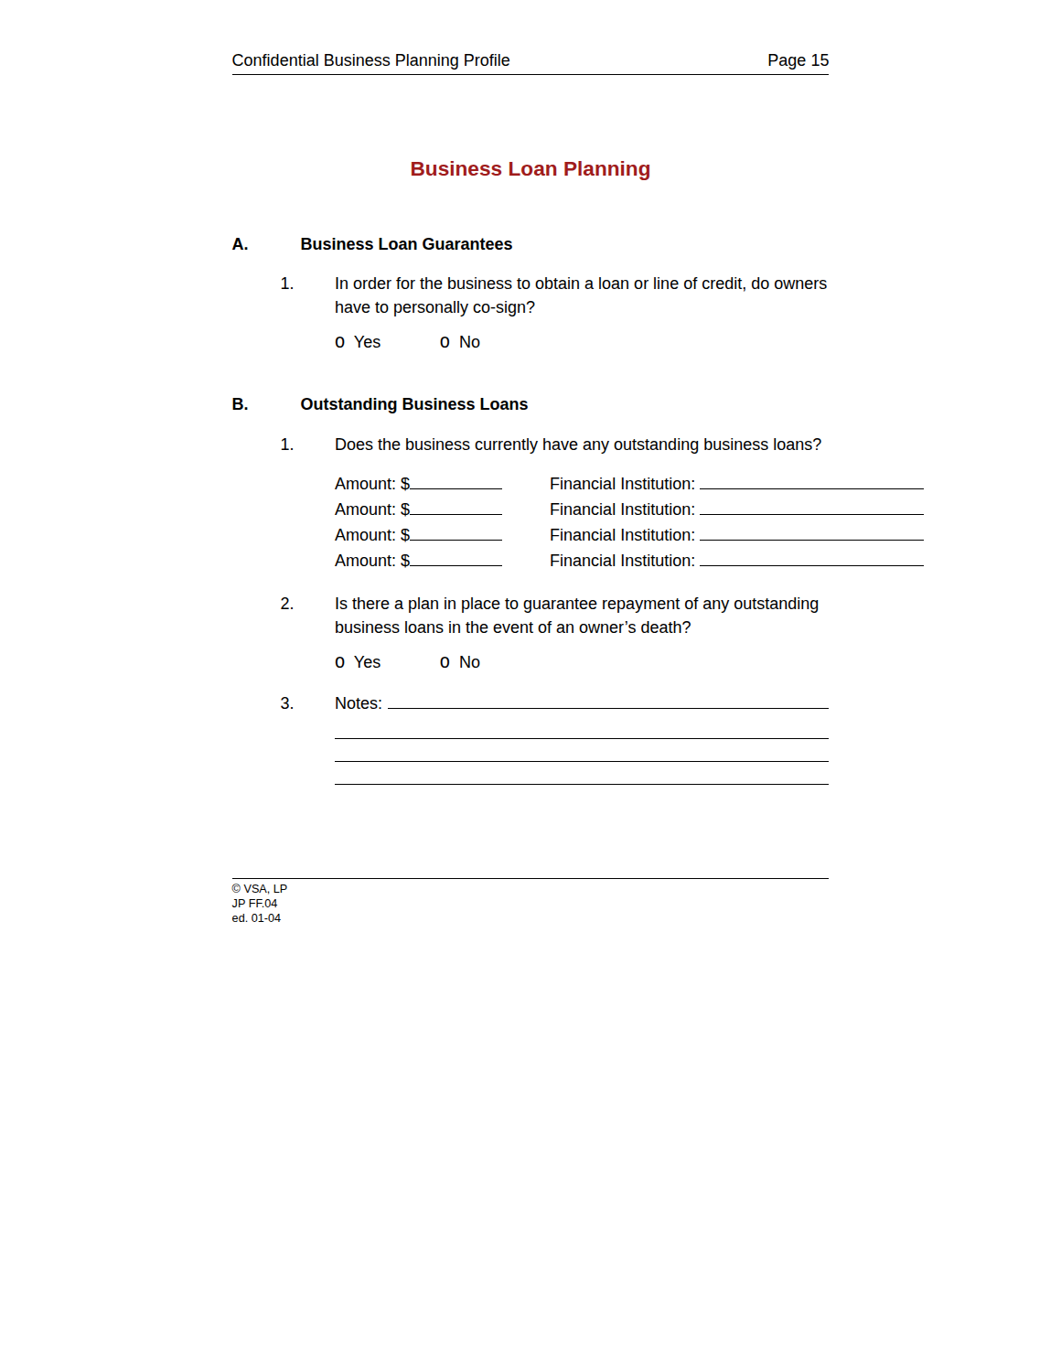| Confidential Business Planning Profile | Page 15 |
Business Loan Planning
A. Business Loan Guarantees
1. In order for the business to obtain a loan or line of credit, do owners have to personally co-sign?
O Yes O No
B. Outstanding Business Loans
1. Does the business currently have any outstanding business loans?
Amount: $ Financial Institution:
Amount: $ Financial Institution:
Amount: $ Financial Institution:
Amount: $ Financial Institution:
2. Is there a plan in place to guarantee repayment of any outstanding business loans in the event of an owner’s death?
O Yes O No
3. Notes:
© VSA, LP
JP FF.04
ed. 01-04